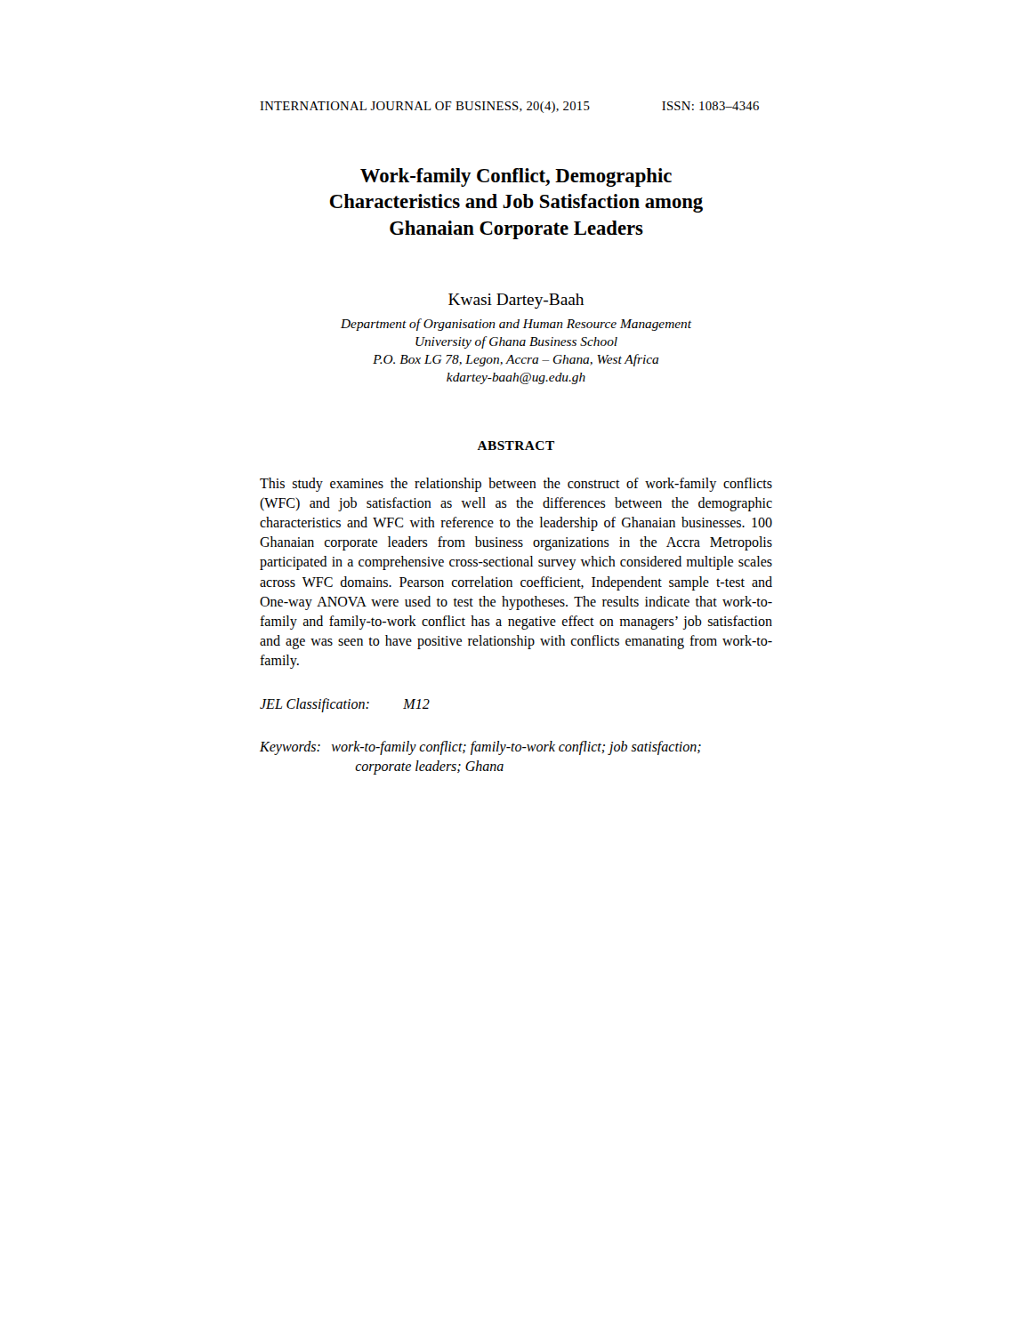INTERNATIONAL JOURNAL OF BUSINESS, 20(4), 2015 ISSN: 1083–4346
Work-family Conflict, Demographic
Characteristics and Job Satisfaction among
Ghanaian Corporate Leaders
Kwasi Dartey-Baah
Department of Organisation and Human Resource Management
University of Ghana Business School
P.O. Box LG 78, Legon, Accra – Ghana, West Africa
kdartey-baah@ug.edu.gh
ABSTRACT
This study examines the relationship between the construct of work-family conflicts (WFC) and job satisfaction as well as the differences between the demographic characteristics and WFC with reference to the leadership of Ghanaian businesses. 100 Ghanaian corporate leaders from business organizations in the Accra Metropolis participated in a comprehensive cross-sectional survey which considered multiple scales across WFC domains. Pearson correlation coefficient, Independent sample t-test and One-way ANOVA were used to test the hypotheses. The results indicate that work-to-family and family-to-work conflict has a negative effect on managers’ job satisfaction and age was seen to have positive relationship with conflicts emanating from work-to-family.
JEL Classification: M12
Keywords: work-to-family conflict; family-to-work conflict; job satisfaction;corporate leaders; Ghana